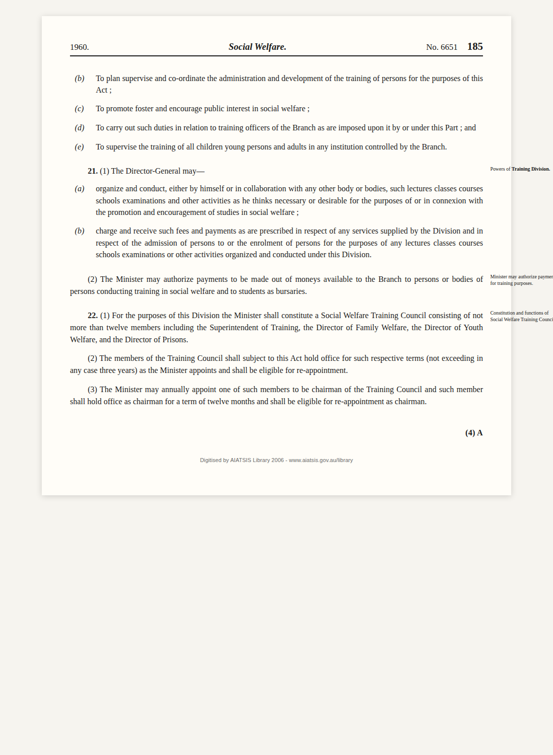1960. Social Welfare. No. 6651185
(b) To plan supervise and co-ordinate the administration and development of the training of persons for the purposes of this Act ;
(c) To promote foster and encourage public interest in social welfare ;
(d) To carry out such duties in relation to training officers of the Branch as are imposed upon it by or under this Part ; and
(e) To supervise the training of all children young persons and adults in any institution controlled by the Branch.
Powers of Training Division.
21. (1) The Director-General may—
(a) organize and conduct, either by himself or in collaboration with any other body or bodies, such lectures classes courses schools examinations and other activities as he thinks necessary or desirable for the purposes of or in connexion with the promotion and encouragement of studies in social welfare ;
(b) charge and receive such fees and payments as are prescribed in respect of any services supplied by the Division and in respect of the admission of persons to or the enrolment of persons for the purposes of any lectures classes courses schools examinations or other activities organized and conducted under this Division.
Minister may authorize payments for training purposes.
(2) The Minister may authorize payments to be made out of moneys available to the Branch to persons or bodies of persons conducting training in social welfare and to students as bursaries.
Constitution and functions of Social Welfare Training Council.
22. (1) For the purposes of this Division the Minister shall constitute a Social Welfare Training Council consisting of not more than twelve members including the Superintendent of Training, the Director of Family Welfare, the Director of Youth Welfare, and the Director of Prisons.
(2) The members of the Training Council shall subject to this Act hold office for such respective terms (not exceeding in any case three years) as the Minister appoints and shall be eligible for re-appointment.
(3) The Minister may annually appoint one of such members to be chairman of the Training Council and such member shall hold office as chairman for a term of twelve months and shall be eligible for re-appointment as chairman.
(4) A
Digitised by AIATSIS Library 2006 - www.aiatsis.gov.au/library